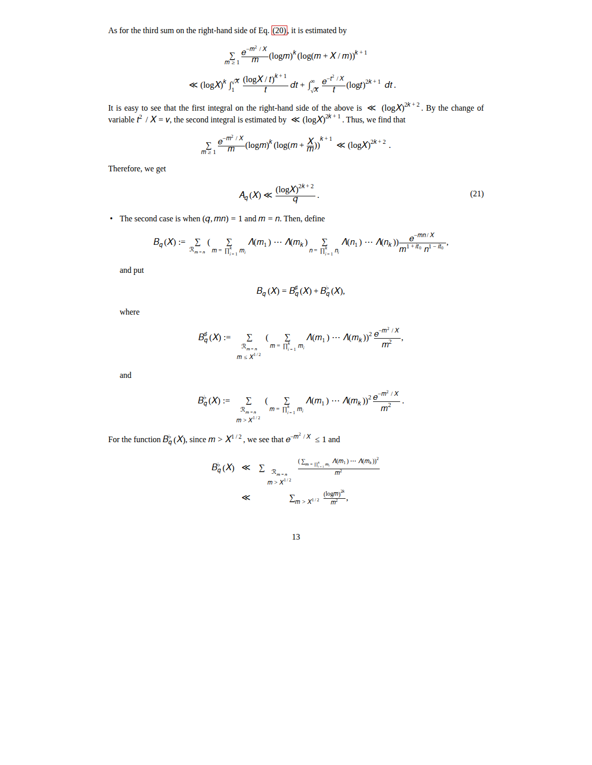As for the third sum on the right-hand side of Eq. (20), it is estimated by
∑ m≥1 e−m2/X m (log⁡m)k (log⁡(m+X/m))k+1
≪ (log⁡X)k ∫ 1 X (log⁡X/t)k+1 t dt + ∫ X ∞ e−t2/X t (log⁡t)2k+1 dt.
It is easy to see that the first integral on the right-hand side of the above is ≪ (log⁡X)2k+2. By the change of variable t2/X=v, the second integral is estimated by ≪(log⁡X)2k+1. Thus, we find that
∑ m≥1 e−m2/X m (log⁡m)k (log⁡ (m+Xm) ) k+1 ≪ (log⁡X)2k+2 .
Therefore, we get
Aq(X) ≪ (log⁡X)2k+2 q .
(21)
The second case is when (q,mn)=1 and m=n. Then, define
Bq(X) := ∑ ℛm=n ( ∑ m=∏i=1kmi Λ(m1) ⋯ Λ(mk) ∑ n=∏i=1kni Λ(n1) ⋯ Λ(nk) ) e−mn/X m1+it0n1−it0 ,
and put
Bq(X) = Bq♯(X) + Bq♭(X) ,
where
Bq♯(X) := ∑ ℛm=n m≤X1/2 ( ∑ m=∏i=1kmi Λ(m1) ⋯ Λ(mk) ) 2 e−m2/X m2 ,
and
Bq♭(X) := ∑ ℛm=n m>X1/2 ( ∑ m=∏i=1kmi Λ(m1) ⋯ Λ(mk) ) 2 e−m2/X m2 .
For the function Bq♭(X), since m>X1/2, we see that e−m2/X≤1 and
Bq♭(X) ≪ ∑ ℛm=n m>X1/2 ( ∑ m=∏i=1kmi Λ(m1) ⋯ Λ(mk) ) 2 m2 ≪ ∑ m>X1/2 (log⁡m)2k m2 ,
13